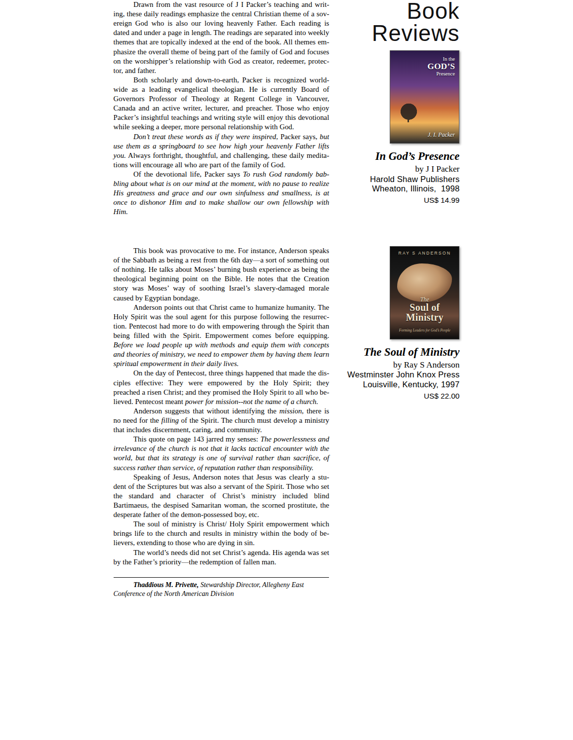Drawn from the vast resource of J I Packer’s teaching and writing, these daily readings emphasize the central Christian theme of a sovereign God who is also our loving heavenly Father. Each reading is dated and under a page in length. The readings are separated into weekly themes that are topically indexed at the end of the book. All themes emphasize the overall theme of being part of the family of God and focuses on the worshipper’s relationship with God as creator, redeemer, protector, and father.
Both scholarly and down-to-earth, Packer is recognized worldwide as a leading evangelical theologian. He is currently Board of Governors Professor of Theology at Regent College in Vancouver, Canada and an active writer, lecturer, and preacher. Those who enjoy Packer’s insightful teachings and writing style will enjoy this devotional while seeking a deeper, more personal relationship with God.
Don’t treat these words as if they were inspired, Packer says, but use them as a springboard to see how high your heavenly Father lifts you. Always forthright, thoughtful, and challenging, these daily meditations will encourage all who are part of the family of God.
Of the devotional life, Packer says To rush God randomly babbling about what is on our mind at the moment, with no pause to realize His greatness and grace and our own sinfulness and smallness, is at once to dishonor Him and to make shallow our own fellowship with Him.
Book Reviews
In the GOD’S Presence J. I. Packer
In God’s Presence by J I Packer Harold Shaw Publishers Wheaton, Illinois, 1998 US$ 14.99
This book was provocative to me. For instance, Anderson speaks of the Sabbath as being a rest from the 6th day—a sort of something out of nothing. He talks about Moses’ burning bush experience as being the theological beginning point on the Bible. He notes that the Creation story was Moses’ way of soothing Israel’s slavery-damaged morale caused by Egyptian bondage.
Anderson points out that Christ came to humanize humanity. The Holy Spirit was the soul agent for this purpose following the resurrection. Pentecost had more to do with empowering through the Spirit than being filled with the Spirit. Empowerment comes before equipping. Before we load people up with methods and equip them with concepts and theories of ministry, we need to empower them by having them learn spiritual empowerment in their daily lives.
On the day of Pentecost, three things happened that made the disciples effective: They were empowered by the Holy Spirit; they preached a risen Christ; and they promised the Holy Spirit to all who believed. Pentecost meant power for mission--not the name of a church.
Anderson suggests that without identifying the mission, there is no need for the filling of the Spirit. The church must develop a ministry that includes discernment, caring, and community.
This quote on page 143 jarred my senses: The powerlessness and irrelevance of the church is not that it lacks tactical encounter with the world, but that its strategy is one of survival rather than sacrifice, of success rather than service, of reputation rather than responsibility.
Speaking of Jesus, Anderson notes that Jesus was clearly a student of the Scriptures but was also a servant of the Spirit. Those who set the standard and character of Christ’s ministry included blind Bartimaeus, the despised Samaritan woman, the scorned prostitute, the desperate father of the demon-possessed boy, etc.
The soul of ministry is Christ/ Holy Spirit empowerment which brings life to the church and results in ministry within the body of believers, extending to those who are dying in sin.
The world’s needs did not set Christ’s agenda. His agenda was set by the Father’s priority—the redemption of fallen man.
Ray S Anderson The Soul of
Ministry Forming Leaders for God’s People
The Soul of Ministry by Ray S Anderson Westminster John Knox Press Louisville, Kentucky, 1997 US$ 22.00
Thaddious M. Privette, Stewardship Director, Allegheny East Conference of the North American Division